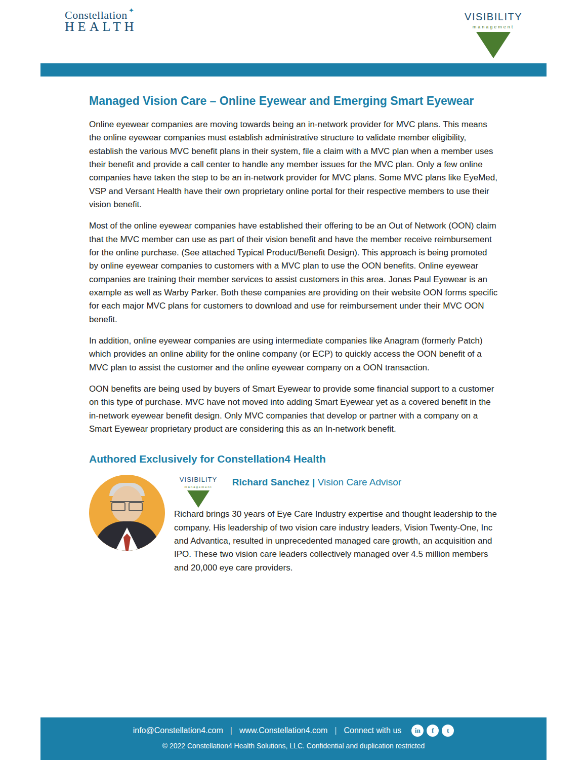Constellation HEALTH
VISIBILITY
management
Managed Vision Care – Online Eyewear and Emerging Smart Eyewear
Online eyewear companies are moving towards being an in-network provider for MVC plans. This means the online eyewear companies must establish administrative structure to validate member eligibility, establish the various MVC benefit plans in their system, file a claim with a MVC plan when a member uses their benefit and provide a call center to handle any member issues for the MVC plan. Only a few online companies have taken the step to be an in-network provider for MVC plans. Some MVC plans like EyeMed, VSP and Versant Health have their own proprietary online portal for their respective members to use their vision benefit.
Most of the online eyewear companies have established their offering to be an Out of Network (OON) claim that the MVC member can use as part of their vision benefit and have the member receive reimbursement for the online purchase. (See attached Typical Product/Benefit Design). This approach is being promoted by online eyewear companies to customers with a MVC plan to use the OON benefits. Online eyewear companies are training their member services to assist customers in this area. Jonas Paul Eyewear is an example as well as Warby Parker. Both these companies are providing on their website OON forms specific for each major MVC plans for customers to download and use for reimbursement under their MVC OON benefit.
In addition, online eyewear companies are using intermediate companies like Anagram (formerly Patch) which provides an online ability for the online company (or ECP) to quickly access the OON benefit of a MVC plan to assist the customer and the online eyewear company on a OON transaction.
OON benefits are being used by buyers of Smart Eyewear to provide some financial support to a customer on this type of purchase. MVC have not moved into adding Smart Eyewear yet as a covered benefit in the in-network eyewear benefit design. Only MVC companies that develop or partner with a company on a Smart Eyewear proprietary product are considering this as an In-network benefit.
Authored Exclusively for Constellation4 Health
VISIBILITY
management
Richard Sanchez | Vision Care Advisor
Richard brings 30 years of Eye Care Industry expertise and thought leadership to the company. His leadership of two vision care industry leaders, Vision Twenty-One, Inc and Advantica, resulted in unprecedented managed care growth, an acquisition and IPO. These two vision care leaders collectively managed over 4.5 million members and 20,000 eye care providers.
info@Constellation4.com | www.Constellation4.com | Connect with us in f t
© 2022 Constellation4 Health Solutions, LLC. Confidential and duplication restricted